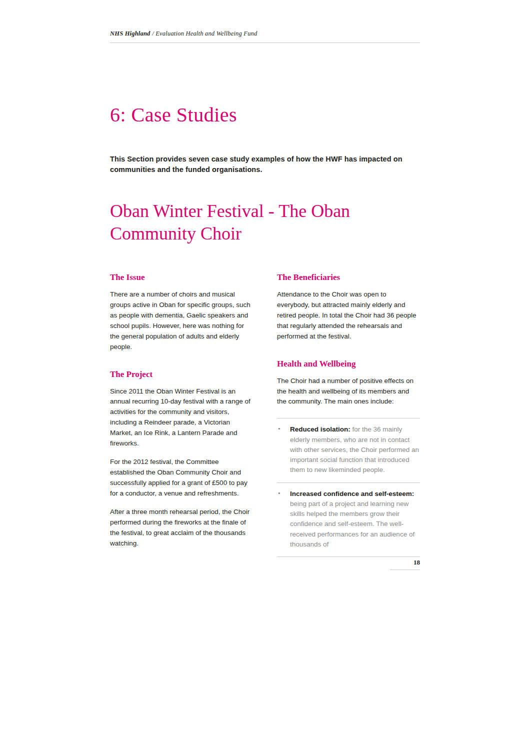NHS Highland / Evaluation Health and Wellbeing Fund
6: Case Studies
This Section provides seven case study examples of how the HWF has impacted on communities and the funded organisations.
Oban Winter Festival - The Oban Community Choir
The Issue
There are a number of choirs and musical groups active in Oban for specific groups, such as people with dementia, Gaelic speakers and school pupils. However, here was nothing for the general population of adults and elderly people.
The Project
Since 2011 the Oban Winter Festival is an annual recurring 10-day festival with a range of activities for the community and visitors, including a Reindeer parade, a Victorian Market, an Ice Rink, a Lantern Parade and fireworks.
For the 2012 festival, the Committee established the Oban Community Choir and successfully applied for a grant of £500 to pay for a conductor, a venue and refreshments.
After a three month rehearsal period, the Choir performed during the fireworks at the finale of the festival, to great acclaim of the thousands watching.
The Beneficiaries
Attendance to the Choir was open to everybody, but attracted mainly elderly and retired people. In total the Choir had 36 people that regularly attended the rehearsals and performed at the festival.
Health and Wellbeing
The Choir had a number of positive effects on the health and wellbeing of its members and the community. The main ones include:
Reduced isolation: for the 36 mainly elderly members, who are not in contact with other services, the Choir performed an important social function that introduced them to new likeminded people.
Increased confidence and self-esteem: being part of a project and learning new skills helped the members grow their confidence and self-esteem. The well-received performances for an audience of thousands of
18